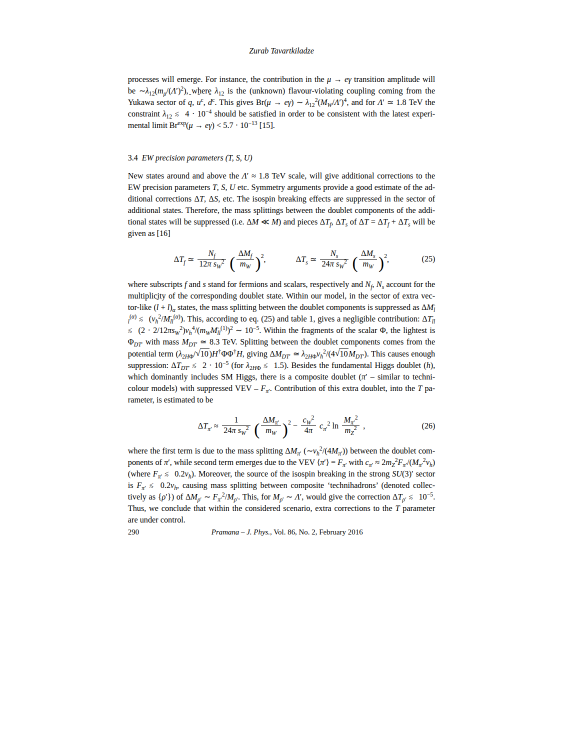Zurab Tavartkiladze
processes will emerge. For instance, the contribution in the μ → eγ transition amplitude will be ∼λ12(mμ/(Λ′)2), where λ12 is the (unknown) flavour-violating coupling coming from the Yukawa sector of ˆq, ˆuc, ˆdc. This gives Br(μ → eγ) ∼ λ122(MW/Λ′)4, and for Λ′ ≃ 1.8 TeV the constraint λ12 4 · 10−4 should be satisfied in order to be consistent with the latest experimental limit Brexp(μ → eγ) < 5.7 · 10−13 [15].
3.4 EW precision parameters (T, S, U)
New states around and above the Λ′ ≈ 1.8 TeV scale, will give additional corrections to the EW precision parameters T, S, U etc. Symmetry arguments provide a good estimate of the additional corrections ΔT, ΔS, etc. The isospin breaking effects are suppressed in the sector of additional states. Therefore, the mass splittings between the doublet components of the additional states will be suppressed (i.e. ΔM ≪ M) and pieces ΔTf, ΔTs of ΔT = ΔTf + ΔTs will be given as [16]
ΔTf ≃ Nf 12π sW2 (ΔMf mW) 2, ΔTs ≃ Ns 24π sW2 (ΔMs mW) 2, (25)
where subscripts f and s stand for fermions and scalars, respectively and Nf, Ns account for the multiplicity of the corresponding doublet state. Within our model, in the sector of extra vector-like (ˆl + l)α states, the mass splitting between the doublet components is suppressed as ΔMˆl l(α) (vh2/Mˆl l(α)). This, according to eq. (25) and table 1, gives a negligible contribution: ΔTˆl l (2 · 2/12πsW2)vh4/(mWMˆl l(1))2 ∼ 10−5. Within the fragments of the scalar Φ, the lightest is ΦDT′ with mass MDT′ ≃ 8.3 TeV. Splitting between the doublet components comes from the potential term (λ2HΦ/10)H†ΦΦ†H, giving ΔMDT′ ≃ λ2HΦvh2/(410 MDT′). This causes enough suppression: ΔTDT′ 2 · 10−5 (for λ2HΦ 1.5). Besides the fundamental Higgs doublet (h), which dominantly includes SM Higgs, there is a composite doublet (π′ – similar to technicolour models) with suppressed VEV – Fπ′. Contribution of this extra doublet, into the T parameter, is estimated to be
ΔTπ′ ≈ 124π sW2 (ΔMπ′mW) 2 − cW24π cπ′2 ln Mπ′2 mZ2 , (26)
where the first term is due to the mass splitting ΔMπ′ (∼vh2/(4Mπ′)) between the doublet components of π′, while second term emerges due to the VEV ⟨π′⟩ = Fπ′ with cπ′ ≈ 2mZ2Fπ′/(Mπ′2vh) (where Fπ′ 0.2vh). Moreover, the source of the isospin breaking in the strong SU(3)′ sector is Fπ′ 0.2vh, causing mass splitting between composite ‘technihadrons’ (denoted collectively as {ρ′}) of ΔMρ′ ∼ Fπ′2/Mρ′. This, for Mρ′ ∼ Λ′, would give the correction ΔTρ′ 10−5. Thus, we conclude that within the considered scenario, extra corrections to the T parameter are under control.
290
Pramana – J. Phys., Vol. 86, No. 2, February 2016